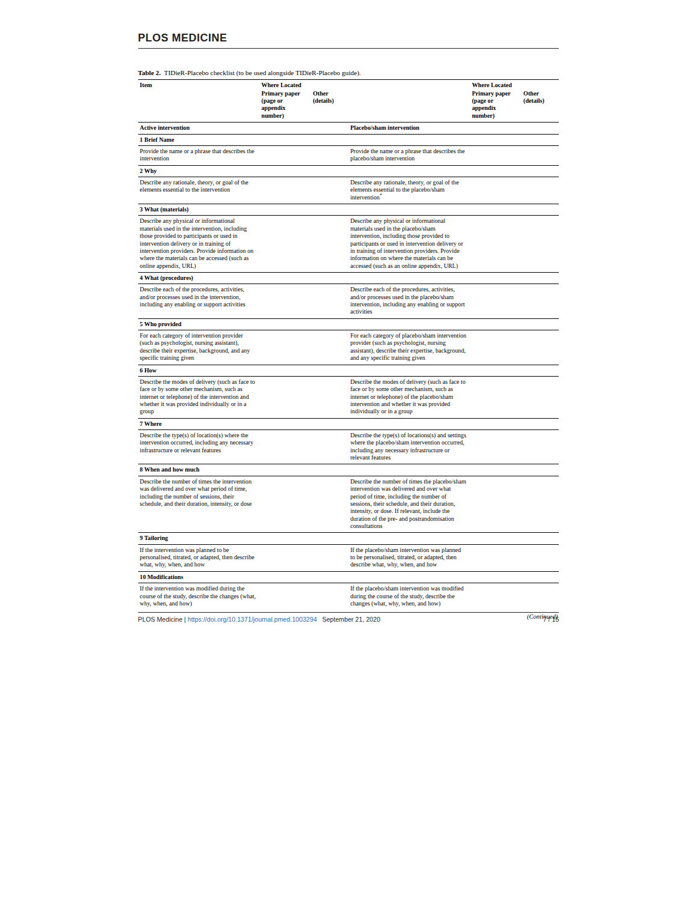PLOS MEDICINE
Table 2. TIDieR-Placebo checklist (to be used alongside TIDieR-Placebo guide).
| Item | Where Located | | Where Located |
| --- | --- | --- | --- |
| | Primary paper (page or appendix number) | Other (details) | | Primary paper (page or appendix number) | Other (details) |
| Active intervention | | | Placebo/sham intervention | | |
| 1 Brief Name | | | | | |
| Provide the name or a phrase that describes the intervention | | | Provide the name or a phrase that describes the placebo/sham intervention | | |
| 2 Why | | | | | |
| Describe any rationale, theory, or goal of the elements essential to the intervention | | | Describe any rationale, theory, or goal of the elements essential to the placebo/sham intervention * | | |
| 3 What (materials) | | | | | |
| Describe any physical or informational materials used in the intervention, including those provided to participants or used in intervention delivery or in training of intervention providers. Provide information on where the materials can be accessed (such as online appendix, URL) | | | Describe any physical or informational materials used in the placebo/sham intervention, including those provided to participants or used in intervention delivery or in training of intervention providers. Provide information on where the materials can be accessed (such as an online appendix, URL) | | |
| 4 What (procedures) | | | | | |
| Describe each of the procedures, activities, and/or processes used in the intervention, including any enabling or support activities | | | Describe each of the procedures, activities, and/or processes used in the placebo/sham intervention, including any enabling or support activities | | |
| 5 Who provided | | | | | |
| For each category of intervention provider (such as psychologist, nursing assistant), describe their expertise, background, and any specific training given | | | For each category of placebo/sham intervention provider (such as psychologist, nursing assistant), describe their expertise, background, and any specific training given | | |
| 6 How | | | | | |
| Describe the modes of delivery (such as face to face or by some other mechanism, such as internet or telephone) of the intervention and whether it was provided individually or in a group | | | Describe the modes of delivery (such as face to face or by some other mechanism, such as internet or telephone) of the placebo/sham intervention and whether it was provided individually or in a group | | |
| 7 Where | | | | | |
| Describe the type(s) of location(s) where the intervention occurred, including any necessary infrastructure or relevant features | | | Describe the type(s) of locations(s) and settings where the placebo/sham intervention occurred, including any necessary infrastructure or relevant features | | |
| 8 When and how much | | | | | |
| Describe the number of times the intervention was delivered and over what period of time, including the number of sessions, their schedule, and their duration, intensity, or dose | | | Describe the number of times the placebo/sham intervention was delivered and over what period of time, including the number of sessions, their schedule, and their duration, intensity, or dose. If relevant, include the duration of the pre- and postrandomisation consultations | | |
| 9 Tailoring | | | | | |
| If the intervention was planned to be personalised, titrated, or adapted, then describe what, why, when, and how | | | If the placebo/sham intervention was planned to be personalised, titrated, or adapted, then describe what, why, when, and how | | |
| 10 Modifications | | | | | |
| If the intervention was modified during the course of the study, describe the changes (what, why, when, and how) | | | If the placebo/sham intervention was modified during the course of the study, describe the changes (what, why, when, and how) | | |
(Continued)
PLOS Medicine | https://doi.org/10.1371/journal.pmed.1003294 September 21, 2020
7 / 15